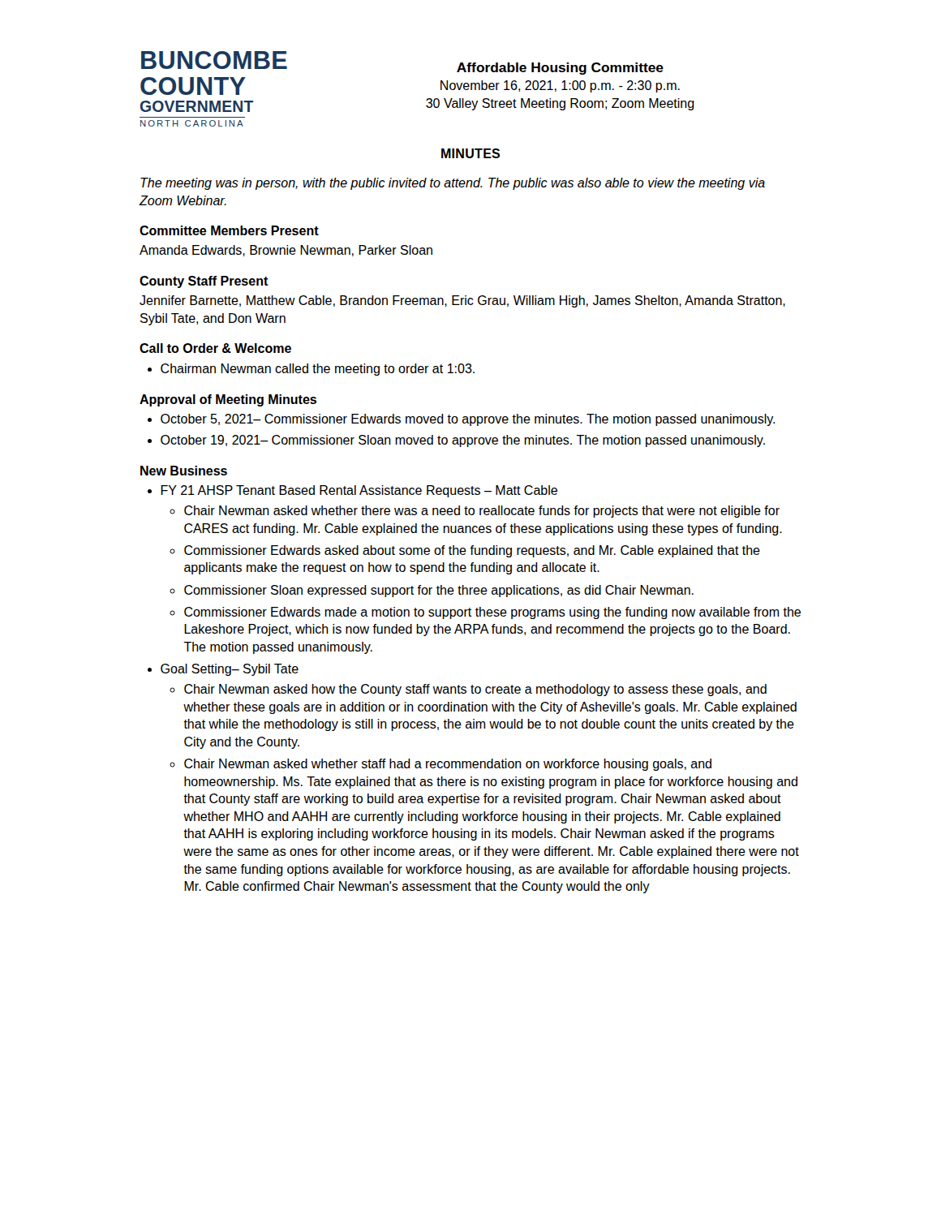BUNCOMBE
COUNTY
GOVERNMENT
NORTH CAROLINA
Affordable Housing Committee
November 16, 2021, 1:00 p.m. - 2:30 p.m.
30 Valley Street Meeting Room; Zoom Meeting
MINUTES
The meeting was in person, with the public invited to attend. The public was also able to view the meeting via Zoom Webinar.
Committee Members Present
Amanda Edwards, Brownie Newman, Parker Sloan
County Staff Present
Jennifer Barnette, Matthew Cable, Brandon Freeman, Eric Grau, William High, James Shelton, Amanda Stratton, Sybil Tate, and Don Warn
Call to Order & Welcome
Chairman Newman called the meeting to order at 1:03.
Approval of Meeting Minutes
October 5, 2021– Commissioner Edwards moved to approve the minutes. The motion passed unanimously.
October 19, 2021– Commissioner Sloan moved to approve the minutes. The motion passed unanimously.
New Business
FY 21 AHSP Tenant Based Rental Assistance Requests – Matt Cable
Chair Newman asked whether there was a need to reallocate funds for projects that were not eligible for CARES act funding. Mr. Cable explained the nuances of these applications using these types of funding.
Commissioner Edwards asked about some of the funding requests, and Mr. Cable explained that the applicants make the request on how to spend the funding and allocate it.
Commissioner Sloan expressed support for the three applications, as did Chair Newman.
Commissioner Edwards made a motion to support these programs using the funding now available from the Lakeshore Project, which is now funded by the ARPA funds, and recommend the projects go to the Board. The motion passed unanimously.
Goal Setting– Sybil Tate
Chair Newman asked how the County staff wants to create a methodology to assess these goals, and whether these goals are in addition or in coordination with the City of Asheville's goals. Mr. Cable explained that while the methodology is still in process, the aim would be to not double count the units created by the City and the County.
Chair Newman asked whether staff had a recommendation on workforce housing goals, and homeownership. Ms. Tate explained that as there is no existing program in place for workforce housing and that County staff are working to build area expertise for a revisited program. Chair Newman asked about whether MHO and AAHH are currently including workforce housing in their projects. Mr. Cable explained that AAHH is exploring including workforce housing in its models. Chair Newman asked if the programs were the same as ones for other income areas, or if they were different. Mr. Cable explained there were not the same funding options available for workforce housing, as are available for affordable housing projects. Mr. Cable confirmed Chair Newman's assessment that the County would the only